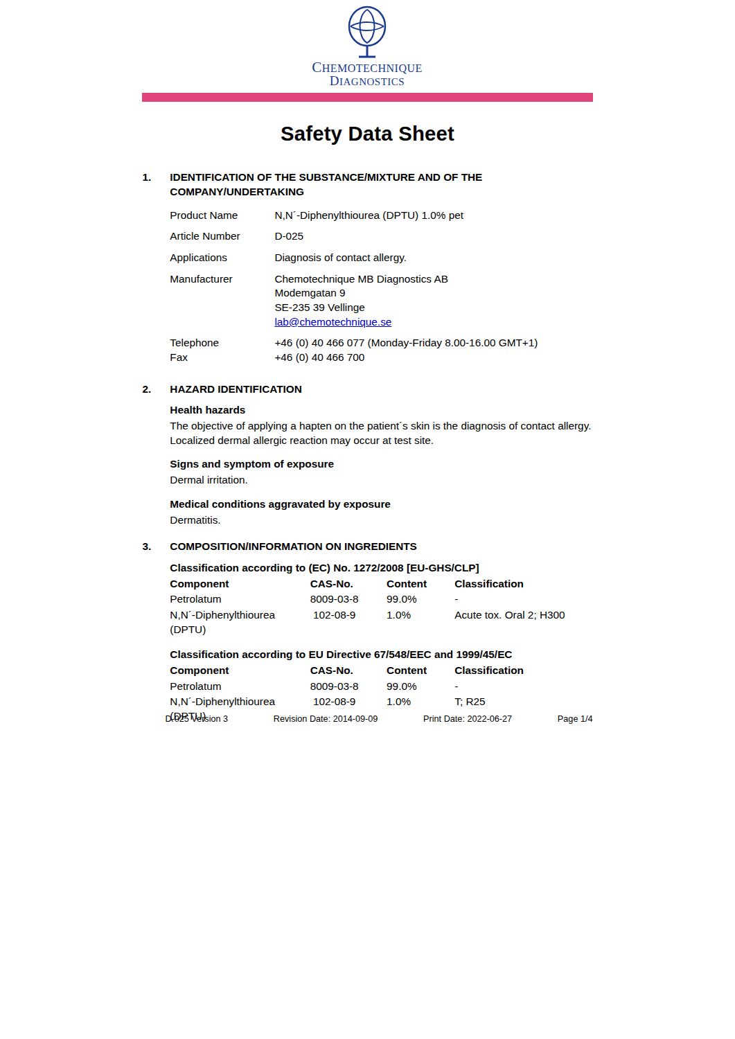CHEMOTECHNIQUE DIAGNOSTICS
Safety Data Sheet
1. Identification of the substance/mixture and of the company/undertaking
| Product Name | N,N´-Diphenylthiourea (DPTU) 1.0% pet |
| Article Number | D-025 |
| Applications | Diagnosis of contact allergy. |
| Manufacturer | Chemotechnique MB Diagnostics AB Modemgatan 9 SE-235 39 Vellinge lab@chemotechnique.se |
| Telephone Fax | +46 (0) 40 466 077 (Monday-Friday 8.00-16.00 GMT+1) +46 (0) 40 466 700 |
2. Hazard identification
Health hazards
The objective of applying a hapten on the patient´s skin is the diagnosis of contact allergy. Localized dermal allergic reaction may occur at test site.
Signs and symptom of exposure
Dermal irritation.
Medical conditions aggravated by exposure
Dermatitis.
3. Composition/information on ingredients
Classification according to (EC) No. 1272/2008 [EU-GHS/CLP]
| Component | CAS-No. | Content | Classification |
| Petrolatum | 8009-03-8 | 99.0% | - |
| N,N´-Diphenylthiourea (DPTU) | 102-08-9 | 1.0% | Acute tox. Oral 2; H300 |
Classification according to EU Directive 67/548/EEC and 1999/45/EC
| Component | CAS-No. | Content | Classification |
| Petrolatum | 8009-03-8 | 99.0% | - |
| N,N´-Diphenylthiourea (DPTU) | 102-08-9 | 1.0% | T; R25 |
D-025 Version 3 Revision Date: 2014-09-09 Print Date: 2022-06-27 Page 1/4